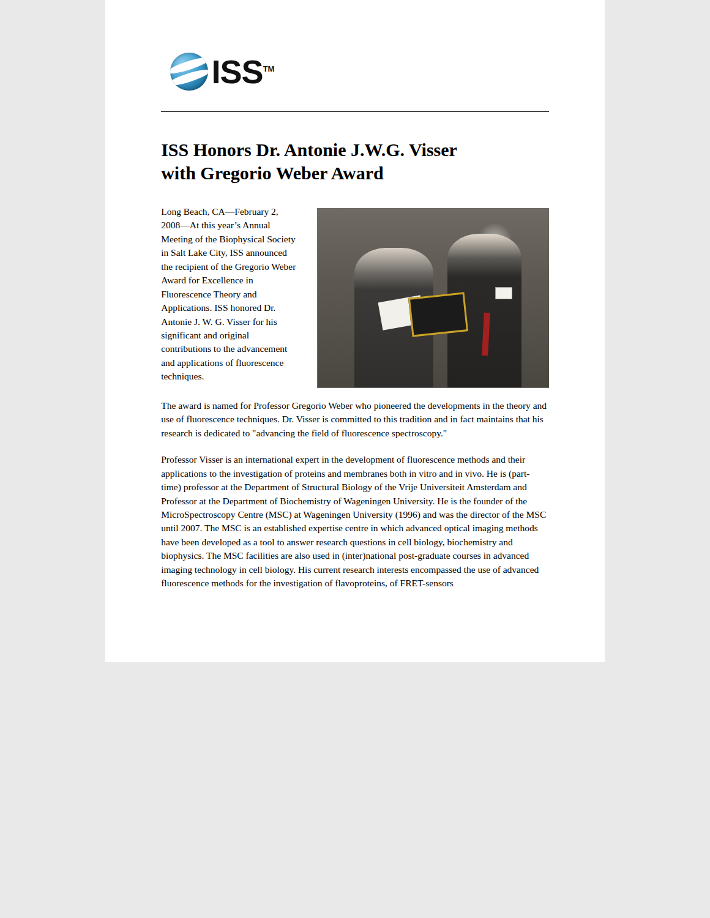ISSTM
ISS Honors Dr. Antonie J.W.G. Visser
with Gregorio Weber Award
Long Beach, CA—February 2, 2008—At this year’s Annual Meeting of the Biophysical Society in Salt Lake City, ISS announced the recipient of the Gregorio Weber Award for Excellence in Fluorescence Theory and Applications. ISS honored Dr. Antonie J. W. G. Visser for his significant and original contributions to the advancement and applications of fluorescence techniques.
The award is named for Professor Gregorio Weber who pioneered the developments in the theory and use of fluorescence techniques. Dr. Visser is committed to this tradition and in fact maintains that his research is dedicated to "advancing the field of fluorescence spectroscopy."
Professor Visser is an international expert in the development of fluorescence methods and their applications to the investigation of proteins and membranes both in vitro and in vivo. He is (part-time) professor at the Department of Structural Biology of the Vrije Universiteit Amsterdam and Professor at the Department of Biochemistry of Wageningen University. He is the founder of the MicroSpectroscopy Centre (MSC) at Wageningen University (1996) and was the director of the MSC until 2007. The MSC is an established expertise centre in which advanced optical imaging methods have been developed as a tool to answer research questions in cell biology, biochemistry and biophysics. The MSC facilities are also used in (inter)national post-graduate courses in advanced imaging technology in cell biology. His current research interests encompassed the use of advanced fluorescence methods for the investigation of flavoproteins, of FRET-sensors